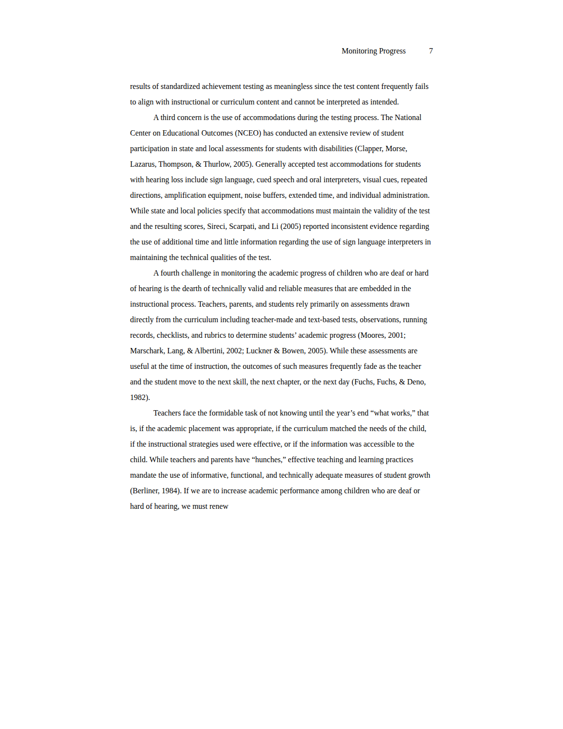Monitoring Progress7
results of standardized achievement testing as meaningless since the test content frequently fails to align with instructional or curriculum content and cannot be interpreted as intended.
A third concern is the use of accommodations during the testing process. The National Center on Educational Outcomes (NCEO) has conducted an extensive review of student participation in state and local assessments for students with disabilities (Clapper, Morse, Lazarus, Thompson, & Thurlow, 2005). Generally accepted test accommodations for students with hearing loss include sign language, cued speech and oral interpreters, visual cues, repeated directions, amplification equipment, noise buffers, extended time, and individual administration. While state and local policies specify that accommodations must maintain the validity of the test and the resulting scores, Sireci, Scarpati, and Li (2005) reported inconsistent evidence regarding the use of additional time and little information regarding the use of sign language interpreters in maintaining the technical qualities of the test.
A fourth challenge in monitoring the academic progress of children who are deaf or hard of hearing is the dearth of technically valid and reliable measures that are embedded in the instructional process. Teachers, parents, and students rely primarily on assessments drawn directly from the curriculum including teacher-made and text-based tests, observations, running records, checklists, and rubrics to determine students’ academic progress (Moores, 2001; Marschark, Lang, & Albertini, 2002; Luckner & Bowen, 2005). While these assessments are useful at the time of instruction, the outcomes of such measures frequently fade as the teacher and the student move to the next skill, the next chapter, or the next day (Fuchs, Fuchs, & Deno, 1982).
Teachers face the formidable task of not knowing until the year’s end “what works,” that is, if the academic placement was appropriate, if the curriculum matched the needs of the child, if the instructional strategies used were effective, or if the information was accessible to the child. While teachers and parents have “hunches,” effective teaching and learning practices mandate the use of informative, functional, and technically adequate measures of student growth (Berliner, 1984). If we are to increase academic performance among children who are deaf or hard of hearing, we must renew